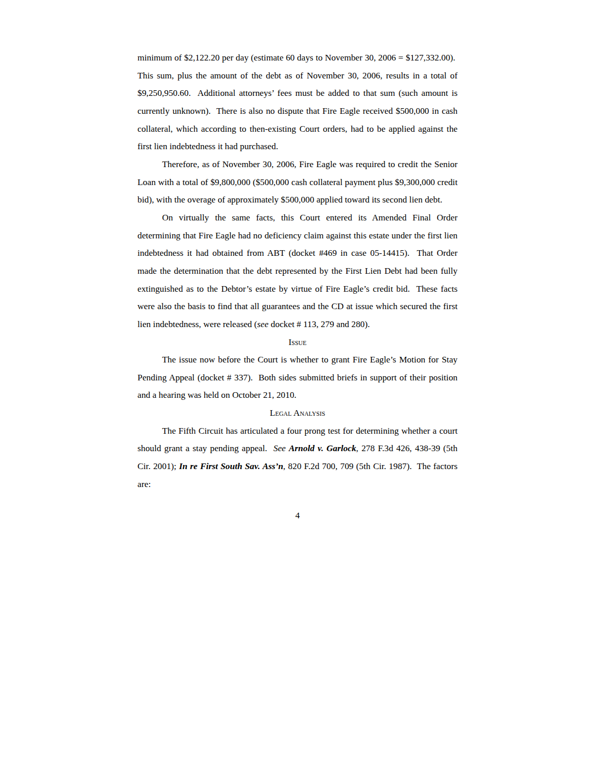minimum of $2,122.20 per day (estimate 60 days to November 30, 2006 = $127,332.00). This sum, plus the amount of the debt as of November 30, 2006, results in a total of $9,250,950.60. Additional attorneys’ fees must be added to that sum (such amount is currently unknown). There is also no dispute that Fire Eagle received $500,000 in cash collateral, which according to then-existing Court orders, had to be applied against the first lien indebtedness it had purchased.
Therefore, as of November 30, 2006, Fire Eagle was required to credit the Senior Loan with a total of $9,800,000 ($500,000 cash collateral payment plus $9,300,000 credit bid), with the overage of approximately $500,000 applied toward its second lien debt.
On virtually the same facts, this Court entered its Amended Final Order determining that Fire Eagle had no deficiency claim against this estate under the first lien indebtedness it had obtained from ABT (docket #469 in case 05-14415). That Order made the determination that the debt represented by the First Lien Debt had been fully extinguished as to the Debtor’s estate by virtue of Fire Eagle’s credit bid. These facts were also the basis to find that all guarantees and the CD at issue which secured the first lien indebtedness, were released (see docket # 113, 279 and 280).
Issue
The issue now before the Court is whether to grant Fire Eagle’s Motion for Stay Pending Appeal (docket # 337). Both sides submitted briefs in support of their position and a hearing was held on October 21, 2010.
Legal Analysis
The Fifth Circuit has articulated a four prong test for determining whether a court should grant a stay pending appeal. See Arnold v. Garlock, 278 F.3d 426, 438-39 (5th Cir. 2001); In re First South Sav. Ass’n, 820 F.2d 700, 709 (5th Cir. 1987). The factors are:
4